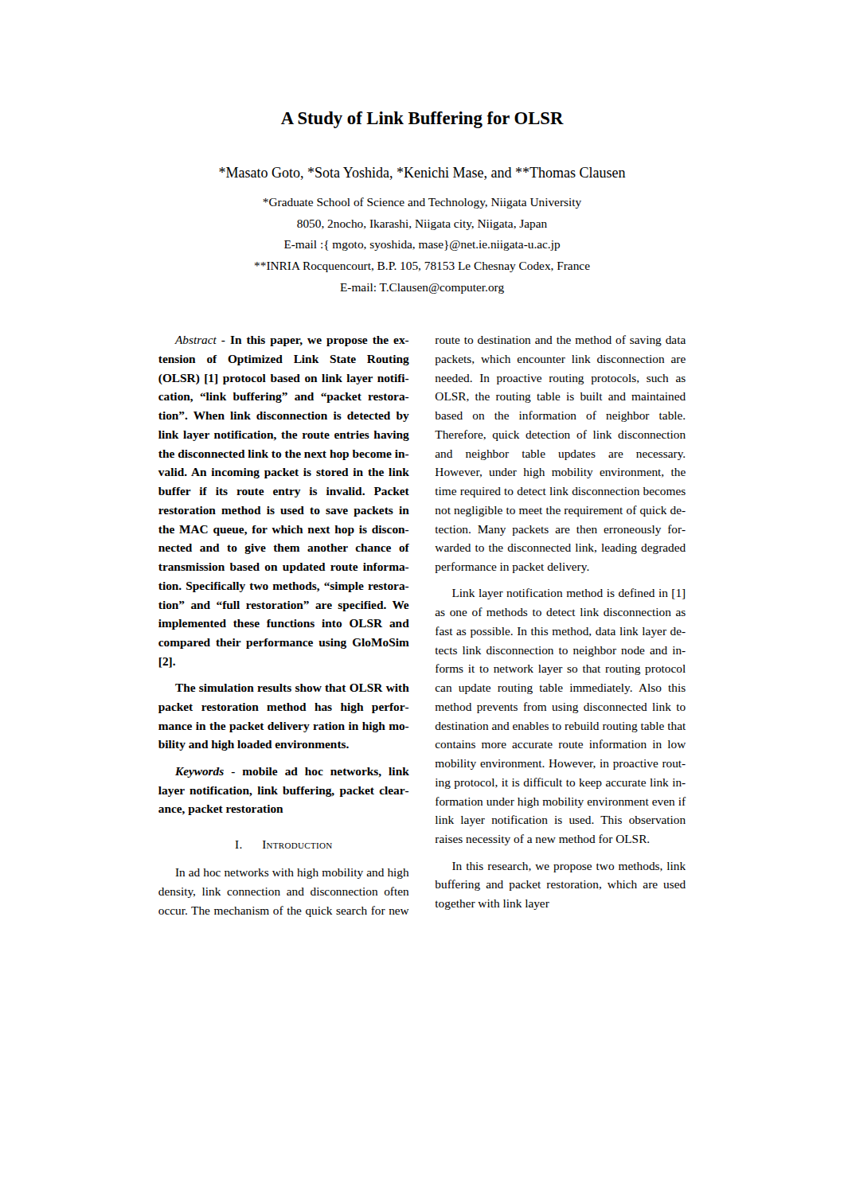A Study of Link Buffering for OLSR
*Masato Goto, *Sota Yoshida, *Kenichi Mase, and **Thomas Clausen
*Graduate School of Science and Technology, Niigata University
8050, 2nocho, Ikarashi, Niigata city, Niigata, Japan
E-mail :{ mgoto, syoshida, mase}@net.ie.niigata-u.ac.jp
**INRIA Rocquencourt, B.P. 105, 78153 Le Chesnay Codex, France
E-mail: T.Clausen@computer.org
Abstract - In this paper, we propose the extension of Optimized Link State Routing (OLSR) [1] protocol based on link layer notification, “link buffering” and “packet restoration”. When link disconnection is detected by link layer notification, the route entries having the disconnected link to the next hop become invalid. An incoming packet is stored in the link buffer if its route entry is invalid. Packet restoration method is used to save packets in the MAC queue, for which next hop is disconnected and to give them another chance of transmission based on updated route information. Specifically two methods, “simple restoration” and “full restoration” are specified. We implemented these functions into OLSR and compared their performance using GloMoSim [2].
The simulation results show that OLSR with packet restoration method has high performance in the packet delivery ration in high mobility and high loaded environments.
Keywords - mobile ad hoc networks, link layer notification, link buffering, packet clearance, packet restoration
I. Introduction
In ad hoc networks with high mobility and high density, link connection and disconnection often occur. The mechanism of the quick search for new route to destination and the method of saving data packets, which encounter link disconnection are needed. In proactive routing protocols, such as OLSR, the routing table is built and maintained based on the information of neighbor table. Therefore, quick detection of link disconnection and neighbor table updates are necessary. However, under high mobility environment, the time required to detect link disconnection becomes not negligible to meet the requirement of quick detection. Many packets are then erroneously forwarded to the disconnected link, leading degraded performance in packet delivery.
Link layer notification method is defined in [1] as one of methods to detect link disconnection as fast as possible. In this method, data link layer detects link disconnection to neighbor node and informs it to network layer so that routing protocol can update routing table immediately. Also this method prevents from using disconnected link to destination and enables to rebuild routing table that contains more accurate route information in low mobility environment. However, in proactive routing protocol, it is difficult to keep accurate link information under high mobility environment even if link layer notification is used. This observation raises necessity of a new method for OLSR.
In this research, we propose two methods, link buffering and packet restoration, which are used together with link layer